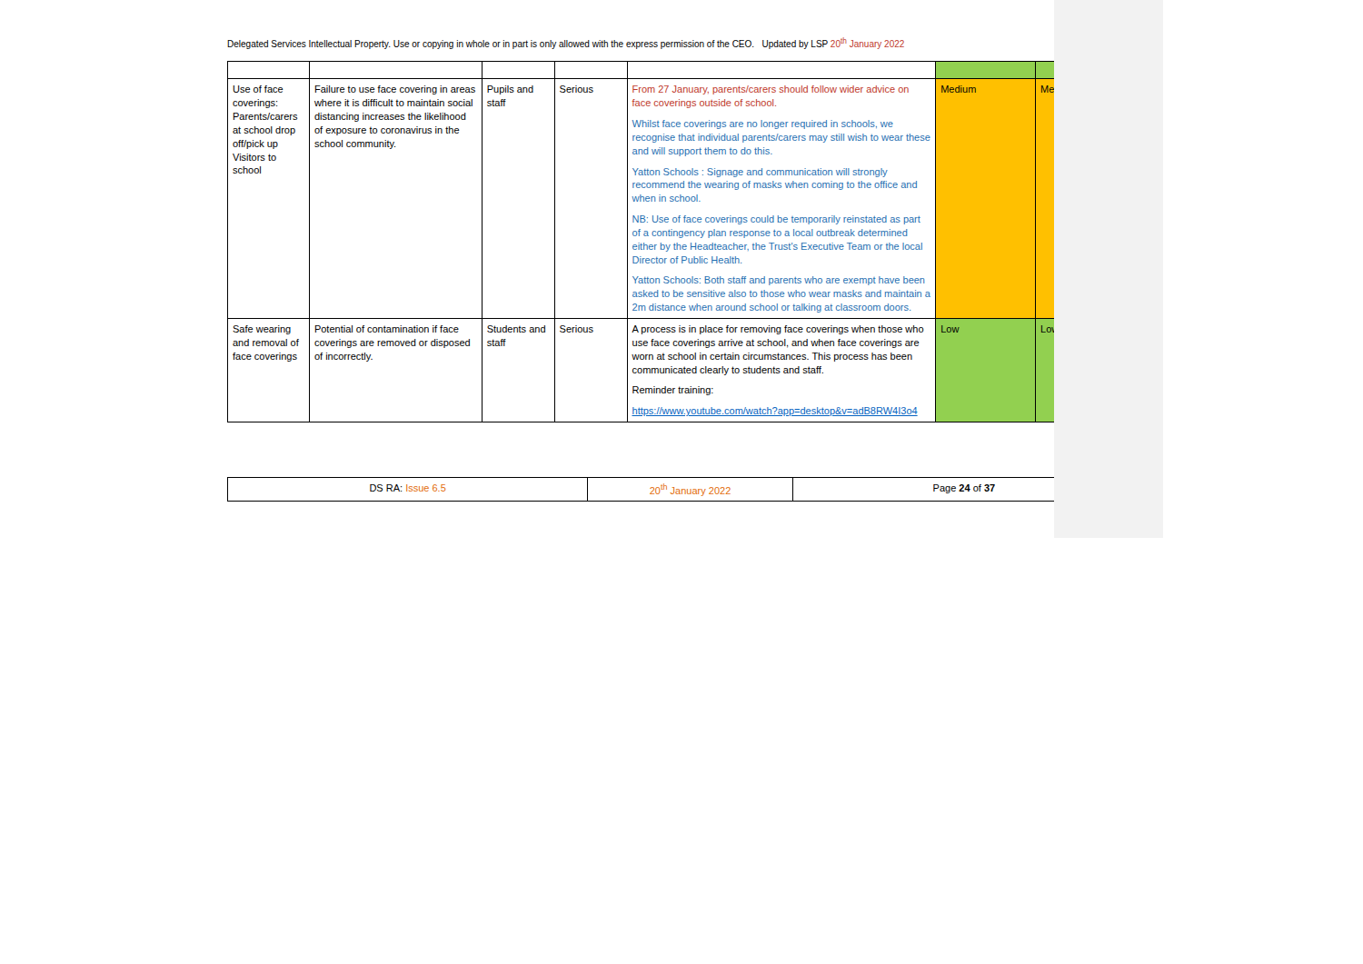Delegated Services Intellectual Property. Use or copying in whole or in part is only allowed with the express permission of the CEO. Updated by LSP 20th January 2022
| Use of face coverings: Parents/carers at school drop off/pick up Visitors to school | Failure to use face covering in areas where it is difficult to maintain social distancing increases the likelihood of exposure to coronavirus in the school community. | Pupils and staff | Serious | From 27 January, parents/carers should follow wider advice on face coverings outside of school. Whilst face coverings are no longer required in schools, we recognise that individual parents/carers may still wish to wear these and will support them to do this. Yatton Schools : Signage and communication will strongly recommend the wearing of masks when coming to the office and when in school. NB: Use of face coverings could be temporarily reinstated as part of a contingency plan response to a local outbreak determined either by the Headteacher, the Trust's Executive Team or the local Director of Public Health. Yatton Schools: Both staff and parents who are exempt have been asked to be sensitive also to those who wear masks and maintain a 2m distance when around school or talking at classroom doors. | Medium | Medium |
| Safe wearing and removal of face coverings | Potential of contamination if face coverings are removed or disposed of incorrectly. | Students and staff | Serious | A process is in place for removing face coverings when those who use face coverings arrive at school, and when face coverings are worn at school in certain circumstances. This process has been communicated clearly to students and staff. Reminder training: https://www.youtube.com/watch?app=desktop&v=adB8RW4I3o4 | Low | Low |
DS RA: Issue 6.5
20th January 2022
Page 24 of 37